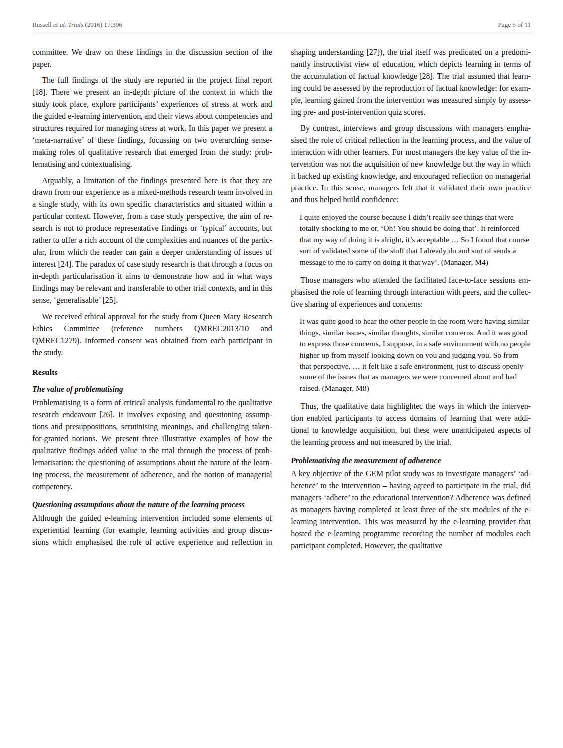Russell et al. Trials (2016) 17:396 Page 5 of 11
committee. We draw on these findings in the discussion section of the paper.
The full findings of the study are reported in the project final report [18]. There we present an in-depth picture of the context in which the study took place, explore participants’ experiences of stress at work and the guided e-learning intervention, and their views about competencies and structures required for managing stress at work. In this paper we present a ‘meta-narrative’ of these findings, focussing on two overarching sense-making roles of qualitative research that emerged from the study: problematising and contextualising.
Arguably, a limitation of the findings presented here is that they are drawn from our experience as a mixed-methods research team involved in a single study, with its own specific characteristics and situated within a particular context. However, from a case study perspective, the aim of research is not to produce representative findings or ‘typical’ accounts, but rather to offer a rich account of the complexities and nuances of the particular, from which the reader can gain a deeper understanding of issues of interest [24]. The paradox of case study research is that through a focus on in-depth particularisation it aims to demonstrate how and in what ways findings may be relevant and transferable to other trial contexts, and in this sense, ‘generalisable’ [25].
We received ethical approval for the study from Queen Mary Research Ethics Committee (reference numbers QMREC2013/10 and QMREC1279). Informed consent was obtained from each participant in the study.
Results
The value of problematising
Problematising is a form of critical analysis fundamental to the qualitative research endeavour [26]. It involves exposing and questioning assumptions and presuppositions, scrutinising meanings, and challenging taken-for-granted notions. We present three illustrative examples of how the qualitative findings added value to the trial through the process of problematisation: the questioning of assumptions about the nature of the learning process, the measurement of adherence, and the notion of managerial competency.
Questioning assumptions about the nature of the learning process
Although the guided e-learning intervention included some elements of experiential learning (for example, learning activities and group discussions which emphasised the role of active experience and reflection in shaping understanding [27]), the trial itself was predicated on a predominantly instructivist view of education, which depicts learning in terms of the accumulation of factual knowledge [28]. The trial assumed that learning could be assessed by the reproduction of factual knowledge: for example, learning gained from the intervention was measured simply by assessing pre- and post-intervention quiz scores.
By contrast, interviews and group discussions with managers emphasised the role of critical reflection in the learning process, and the value of interaction with other learners. For most managers the key value of the intervention was not the acquisition of new knowledge but the way in which it backed up existing knowledge, and encouraged reflection on managerial practice. In this sense, managers felt that it validated their own practice and thus helped build confidence:
I quite enjoyed the course because I didn’t really see things that were totally shocking to me or, ‘Oh! You should be doing that’. It reinforced that my way of doing it is alright, it’s acceptable … So I found that course sort of validated some of the stuff that I already do and sort of sends a message to me to carry on doing it that way’. (Manager, M4)
Those managers who attended the facilitated face-to-face sessions emphasised the role of learning through interaction with peers, and the collective sharing of experiences and concerns:
It was quite good to hear the other people in the room were having similar things, similar issues, similar thoughts, similar concerns. And it was good to express those concerns, I suppose, in a safe environment with no people higher up from myself looking down on you and judging you. So from that perspective, … it felt like a safe environment, just to discuss openly some of the issues that as managers we were concerned about and had raised. (Manager, M8)
Thus, the qualitative data highlighted the ways in which the intervention enabled participants to access domains of learning that were additional to knowledge acquisition, but these were unanticipated aspects of the learning process and not measured by the trial.
Problematising the measurement of adherence
A key objective of the GEM pilot study was to investigate managers’ ‘adherence’ to the intervention – having agreed to participate in the trial, did managers ‘adhere’ to the educational intervention? Adherence was defined as managers having completed at least three of the six modules of the e-learning intervention. This was measured by the e-learning provider that hosted the e-learning programme recording the number of modules each participant completed. However, the qualitative